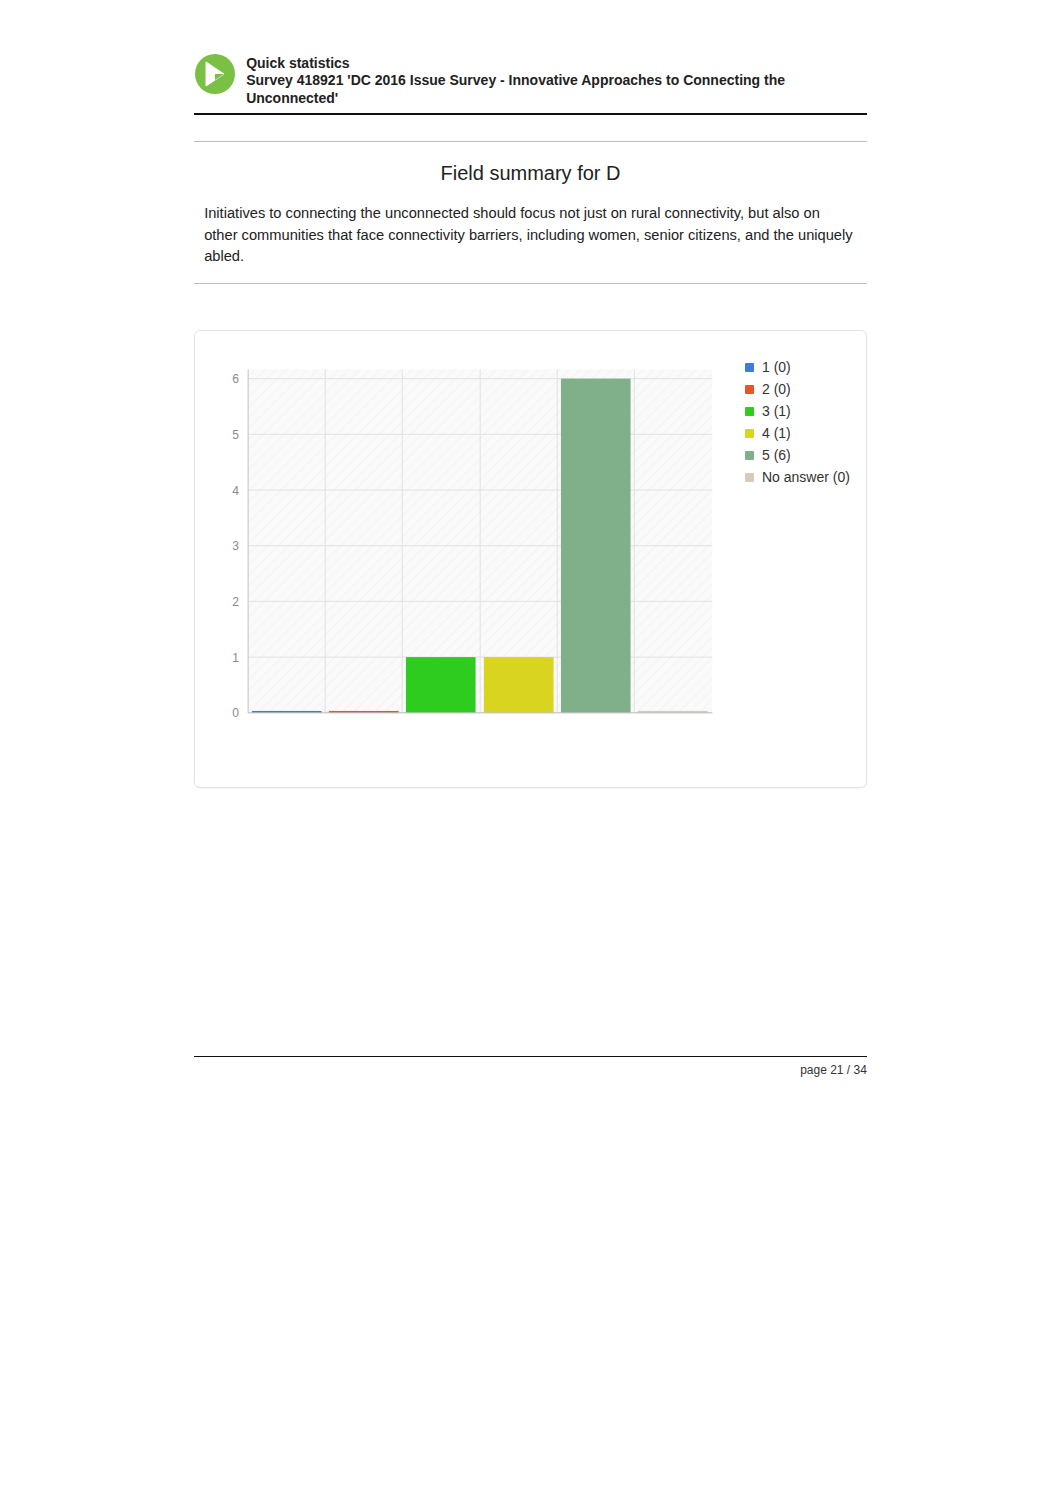Quick statistics
Survey 418921 'DC 2016 Issue Survey - Innovative Approaches to Connecting the Unconnected'
Field summary for D
Initiatives to connecting the unconnected should focus not just on rural connectivity, but also on other communities that face connectivity barriers, including women, senior citizens, and the uniquely abled.
0 1 2 3 4 5 6
1 (0)
2 (0)
3 (1)
4 (1)
5 (6)
No answer (0)
page 21 / 34